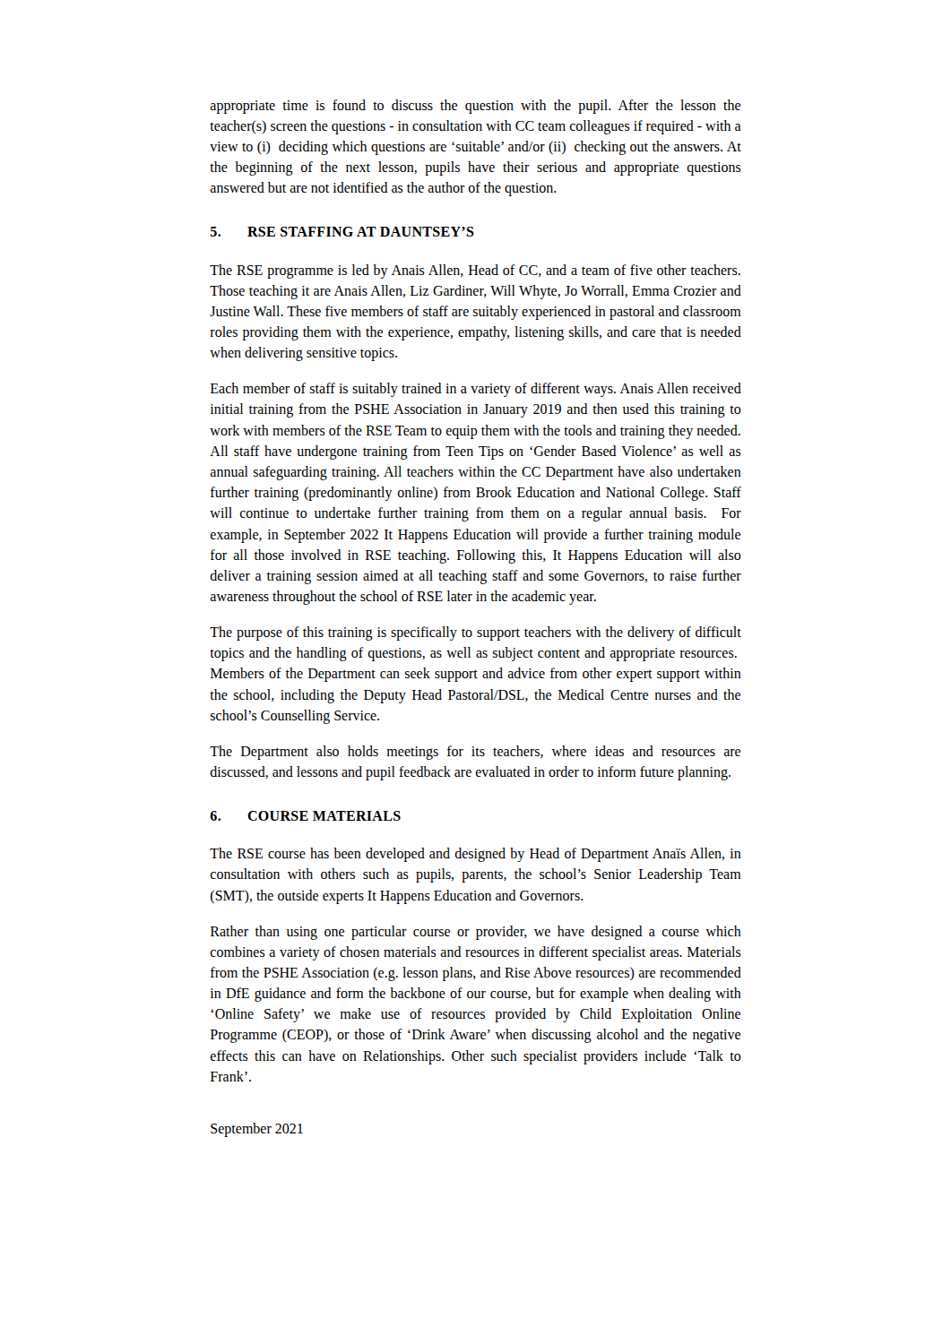appropriate time is found to discuss the question with the pupil. After the lesson the teacher(s) screen the questions - in consultation with CC team colleagues if required - with a view to (i) deciding which questions are ‘suitable’ and/or (ii) checking out the answers. At the beginning of the next lesson, pupils have their serious and appropriate questions answered but are not identified as the author of the question.
5. RSE STAFFING AT DAUNTSEY’S
The RSE programme is led by Anais Allen, Head of CC, and a team of five other teachers. Those teaching it are Anais Allen, Liz Gardiner, Will Whyte, Jo Worrall, Emma Crozier and Justine Wall. These five members of staff are suitably experienced in pastoral and classroom roles providing them with the experience, empathy, listening skills, and care that is needed when delivering sensitive topics.
Each member of staff is suitably trained in a variety of different ways. Anais Allen received initial training from the PSHE Association in January 2019 and then used this training to work with members of the RSE Team to equip them with the tools and training they needed. All staff have undergone training from Teen Tips on ‘Gender Based Violence’ as well as annual safeguarding training. All teachers within the CC Department have also undertaken further training (predominantly online) from Brook Education and National College. Staff will continue to undertake further training from them on a regular annual basis. For example, in September 2022 It Happens Education will provide a further training module for all those involved in RSE teaching. Following this, It Happens Education will also deliver a training session aimed at all teaching staff and some Governors, to raise further awareness throughout the school of RSE later in the academic year.
The purpose of this training is specifically to support teachers with the delivery of difficult topics and the handling of questions, as well as subject content and appropriate resources. Members of the Department can seek support and advice from other expert support within the school, including the Deputy Head Pastoral/DSL, the Medical Centre nurses and the school’s Counselling Service.
The Department also holds meetings for its teachers, where ideas and resources are discussed, and lessons and pupil feedback are evaluated in order to inform future planning.
6. COURSE MATERIALS
The RSE course has been developed and designed by Head of Department Anaïs Allen, in consultation with others such as pupils, parents, the school’s Senior Leadership Team (SMT), the outside experts It Happens Education and Governors.
Rather than using one particular course or provider, we have designed a course which combines a variety of chosen materials and resources in different specialist areas. Materials from the PSHE Association (e.g. lesson plans, and Rise Above resources) are recommended in DfE guidance and form the backbone of our course, but for example when dealing with ‘Online Safety’ we make use of resources provided by Child Exploitation Online Programme (CEOP), or those of ‘Drink Aware’ when discussing alcohol and the negative effects this can have on Relationships. Other such specialist providers include ‘Talk to Frank’.
September 2021